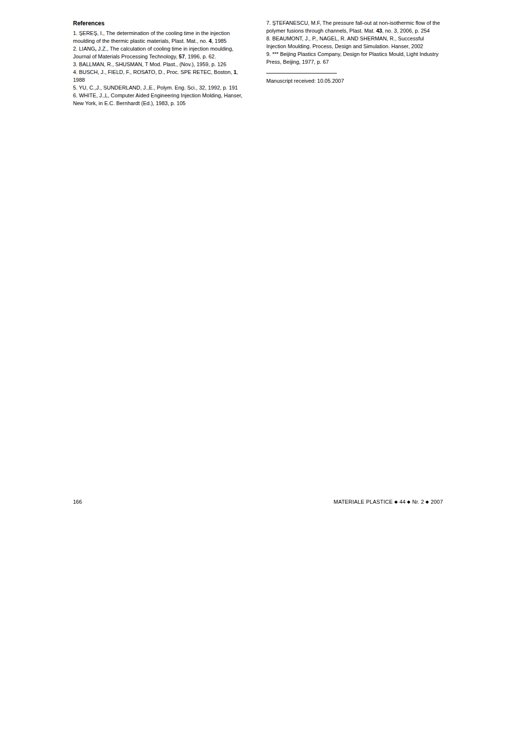References
1. ŞEREŞ, I., The determination of the cooling time in the injection moulding of the thermic plastic materials, Plast. Mat., no. 4, 1985
2. LIANG, J.Z., The calculation of cooling time in injection moulding, Journal of Materials Processing Technology, 57, 1996, p. 62.
3. BALLMAN, R., SHUSMAN, T Mod. Plast., (Nov.), 1959, p. 126
4. BUSCH, J., FIELD, F., ROSATO, D., Proc. SPE RETEC, Boston, 1, 1988
5. YU, C.,J., SUNDERLAND, J.,E., Polym. Eng. Sci., 32, 1992, p. 191
6. WHITE, J.,L, Computer Aided Engineering Injection Molding, Hanser, New York, in E.C. Bernhardt (Ed.), 1983, p. 105
7. ŞTEFANESCU, M.F, The pressure fall-out at non-isothermic flow of the polymer fusions through channels, Plast. Mat. 43, no. 3, 2006, p. 254
8. BEAUMONT, J., P., NAGEL, R. AND SHERMAN, R., Successful Injection Moulding. Process, Design and Simulation. Hanser, 2002
9. *** Beijing Plastics Company, Design for Plastics Mould, Light Industry Press, Beijing, 1977, p. 67
Manuscript received: 10.05.2007
166 MATERIALE PLASTICE ◆ 44 ◆ Nr. 2 ◆ 2007